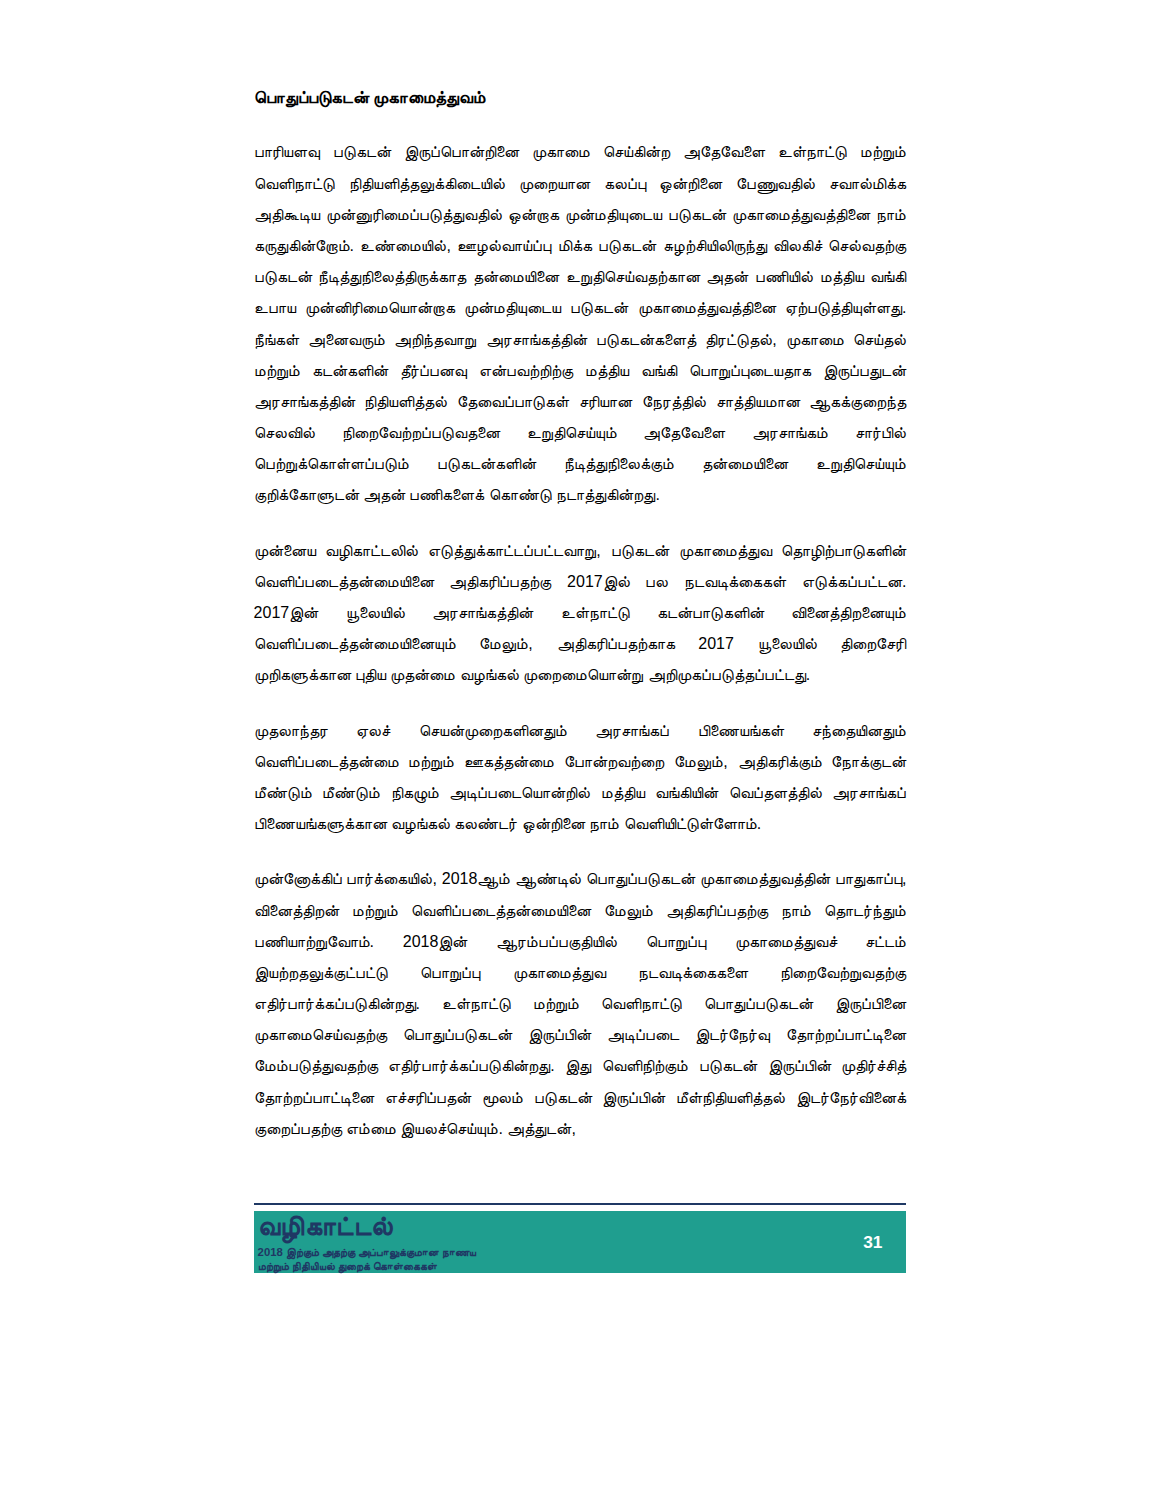பொதுப்படுகடன் முகாமைத்துவம்
பாரியளவு படுகடன் இருப்பொன்றினை முகாமை செய்கின்ற அதேவேளை உள்நாட்டு மற்றும் வெளிநாட்டு நிதியளித்தலுக்கிடையில் முறையான கலப்பு ஒன்றினை பேணுவதில் சவால்மிக்க அதிகூடிய முன்னுரிமைப்படுத்துவதில் ஒன்றாக முன்மதியுடைய படுகடன் முகாமைத்துவத்தினை நாம் கருதுகின்றோம். உண்மையில், ஊழல்வாய்ப்பு மிக்க படுகடன் சுழற்சியிலிருந்து விலகிச் செல்வதற்கு படுகடன் நீடித்துநிலைத்திருக்காத தன்மையினை உறுதிசெய்வதற்கான அதன் பணியில் மத்திய வங்கி உபாய முன்னிரிமையொன்றாக முன்மதியுடைய படுகடன் முகாமைத்துவத்தினை ஏற்படுத்தியுள்ளது. நீங்கள் அனைவரும் அறிந்தவாறு அரசாங்கத்தின் படுகடன்களைத் திரட்டுதல், முகாமை செய்தல் மற்றும் கடன்களின் தீர்ப்பனவு என்பவற்றிற்கு மத்திய வங்கி பொறுப்புடையதாக இருப்பதுடன் அரசாங்கத்தின் நிதியளித்தல் தேவைப்பாடுகள் சரியான நேரத்தில் சாத்தியமான ஆகக்குறைந்த செலவில் நிறைவேற்றப்படுவதனை உறுதிசெய்யும் அதேவேளை அரசாங்கம் சார்பில் பெற்றுக்கொள்ளப்படும் படுகடன்களின் நீடித்துநிலைக்கும் தன்மையினை உறுதிசெய்யும் குறிக்கோளுடன் அதன் பணிகளைக் கொண்டு நடாத்துகின்றது.
முன்னைய வழிகாட்டலில் எடுத்துக்காட்டப்பட்டவாறு, படுகடன் முகாமைத்துவ தொழிற்பாடுகளின் வெளிப்படைத்தன்மையினை அதிகரிப்பதற்கு 2017இல் பல நடவடிக்கைகள் எடுக்கப்பட்டன. 2017இன் யூலையில் அரசாங்கத்தின் உள்நாட்டு கடன்பாடுகளின் வினைத்திறனையும் வெளிப்படைத்தன்மையினையும் மேலும், அதிகரிப்பதற்காக 2017 யூலையில் திறைசேரி முறிகளுக்கான புதிய முதன்மை வழங்கல் முறைமையொன்று அறிமுகப்படுத்தப்பட்டது.
முதலாந்தர ஏலச் செயன்முறைகளினதும் அரசாங்கப் பிணையங்கள் சந்தையினதும் வெளிப்படைத்தன்மை மற்றும் ஊகத்தன்மை போன்றவற்றை மேலும், அதிகரிக்கும் நோக்குடன் மீண்டும் மீண்டும் நிகழும் அடிப்படையொன்றில் மத்திய வங்கியின் வெப்தளத்தில் அரசாங்கப் பிணையங்களுக்கான வழங்கல் கலண்டர் ஒன்றினை நாம் வெளியிட்டுள்ளோம்.
முன்னோக்கிப் பார்க்கையில், 2018ஆம் ஆண்டில் பொதுப்படுகடன் முகாமைத்துவத்தின் பாதுகாப்பு, வினைத்திறன் மற்றும் வெளிப்படைத்தன்மையினை மேலும் அதிகரிப்பதற்கு நாம் தொடர்ந்தும் பணியாற்றுவோம். 2018இன் ஆரம்பப்பகுதியில் பொறுப்பு முகாமைத்துவச் சட்டம் இயற்றதலுக்குட்பட்டு பொறுப்பு முகாமைத்துவ நடவடிக்கைகளை நிறைவேற்றுவதற்கு எதிர்பார்க்கப்படுகின்றது. உள்நாட்டு மற்றும் வெளிநாட்டு பொதுப்படுகடன் இருப்பினை முகாமைசெய்வதற்கு பொதுப்படுகடன் இருப்பின் அடிப்படை இடர்நேர்வு தோற்றப்பாட்டினை மேம்படுத்துவதற்கு எதிர்பார்க்கப்படுகின்றது. இது வெளிநிற்கும் படுகடன் இருப்பின் முதிர்ச்சித் தோற்றப்பாட்டினை எச்சரிப்பதன் மூலம் படுகடன் இருப்பின் மீள்நிதியளித்தல் இடர்நேர்வினைக் குறைப்பதற்கு எம்மை இயலச்செய்யும். அத்துடன்,
வழிகாட்டல் 2018 இற்கும் அதற்கு அப்பாலுக்குமான நாணய
மற்றும் நிதியியல் துறைக் கொள்கைகள்
31